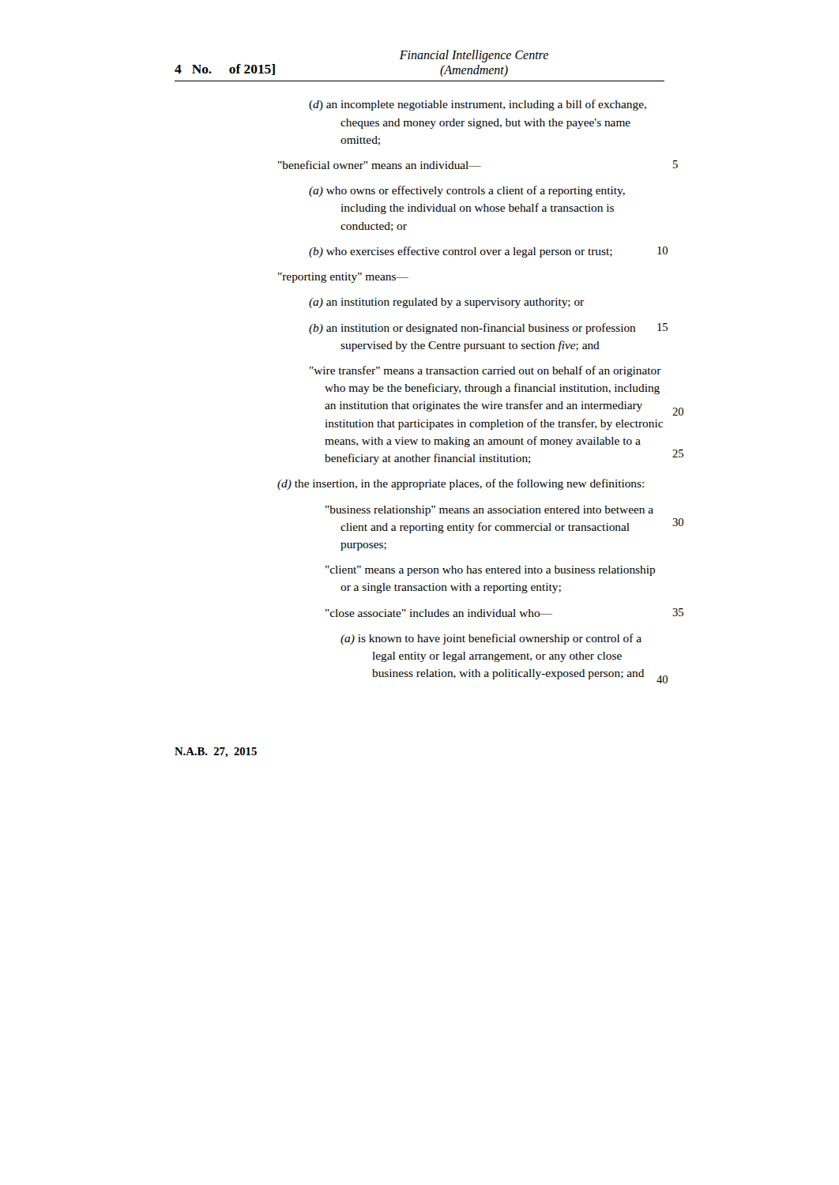4 No. of 2015]
Financial Intelligence Centre
(Amendment)
(d) an incomplete negotiable instrument, including a bill of exchange, cheques and money order signed, but with the payee's name omitted;
5 "beneficial owner" means an individual—
(a) who owns or effectively controls a client of a reporting entity, including the individual on whose behalf a transaction is conducted; or
10 (b) who exercises effective control over a legal person or trust;
"reporting entity" means—
(a) an institution regulated by a supervisory authority; or
15 (b) an institution or designated non-financial business or profession supervised by the Centre pursuant to section five; and
20 25 "wire transfer" means a transaction carried out on behalf of an originator who may be the beneficiary, through a financial institution, including an institution that originates the wire transfer and an intermediary institution that participates in completion of the transfer, by electronic means, with a view to making an amount of money available to a beneficiary at another financial institution;
(d) the insertion, in the appropriate places, of the following new definitions:
30 "business relationship" means an association entered into between a client and a reporting entity for commercial or transactional purposes;
"client" means a person who has entered into a business relationship or a single transaction with a reporting entity;
35 "close associate" includes an individual who—
40 (a) is known to have joint beneficial ownership or control of a legal entity or legal arrangement, or any other close business relation, with a politically-exposed person; and
N.A.B. 27, 2015